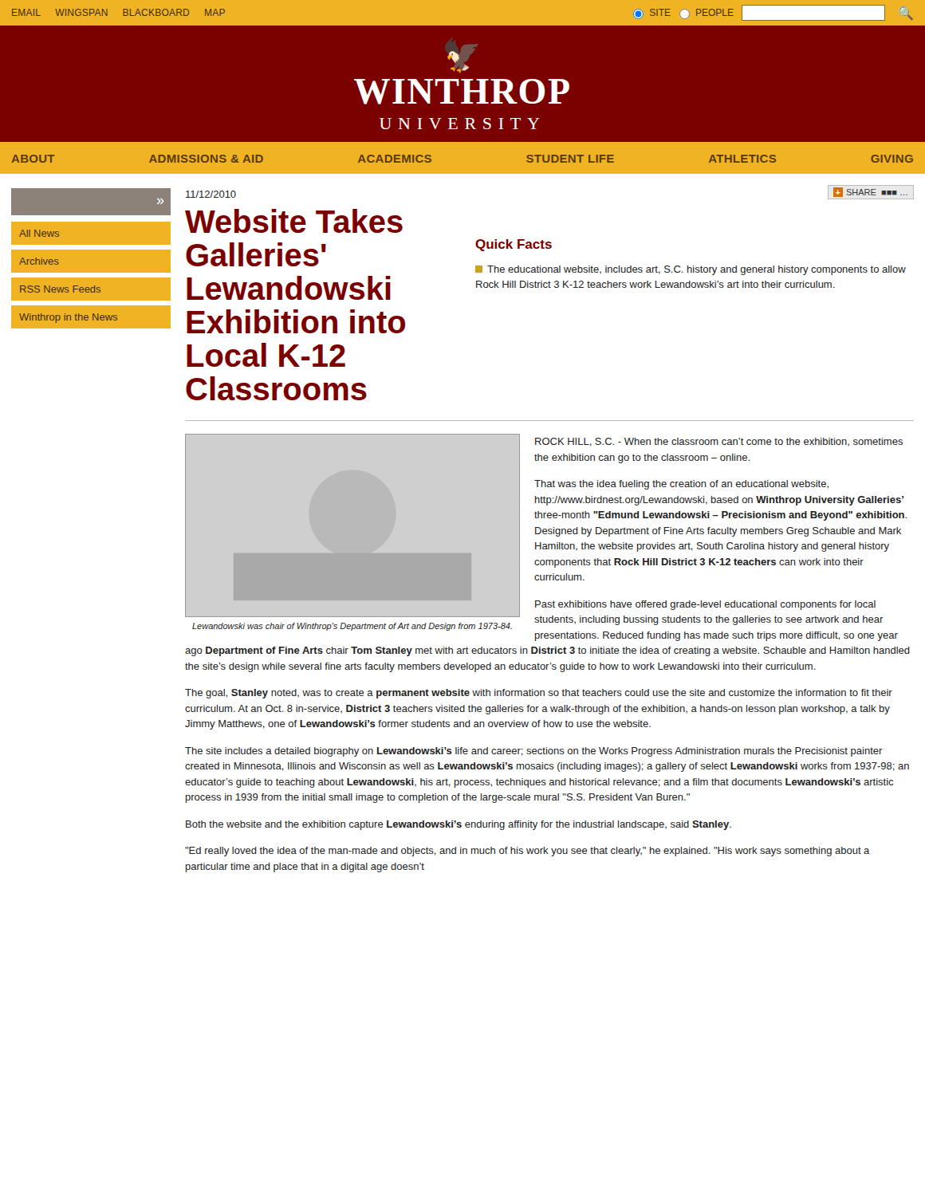EMAIL WINGSPAN BLACKBOARD MAP
SITE PEOPLE
🔍
🦅 WINTHROP UNIVERSITY
ABOUT
ADMISSIONS & AID
ACADEMICS
STUDENT LIFE
ATHLETICS
GIVING
»
All News
Archives
RSS News Feeds
Winthrop in the News
+SHARE ■■■ …
11/12/2010
Website Takes Galleries' Lewandowski Exhibition into Local K-12 Classrooms
Quick Facts
The educational website, includes art, S.C. history and general history components to allow Rock Hill District 3 K-12 teachers work Lewandowski’s art into their curriculum.
Lewandowski was chair of Winthrop's Department of Art and Design from 1973-84.
ROCK HILL, S.C. - When the classroom can’t come to the exhibition, sometimes the exhibition can go to the classroom – online.
That was the idea fueling the creation of an educational website, http://www.birdnest.org/Lewandowski, based on Winthrop University Galleries’ three-month "Edmund Lewandowski – Precisionism and Beyond" exhibition. Designed by Department of Fine Arts faculty members Greg Schauble and Mark Hamilton, the website provides art, South Carolina history and general history components that Rock Hill District 3 K-12 teachers can work into their curriculum.
Past exhibitions have offered grade-level educational components for local students, including bussing students to the galleries to see artwork and hear presentations. Reduced funding has made such trips more difficult, so one year ago Department of Fine Arts chair Tom Stanley met with art educators in District 3 to initiate the idea of creating a website. Schauble and Hamilton handled the site’s design while several fine arts faculty members developed an educator’s guide to how to work Lewandowski into their curriculum.
The goal, Stanley noted, was to create a permanent website with information so that teachers could use the site and customize the information to fit their curriculum. At an Oct. 8 in-service, District 3 teachers visited the galleries for a walk-through of the exhibition, a hands-on lesson plan workshop, a talk by Jimmy Matthews, one of Lewandowski’s former students and an overview of how to use the website.
The site includes a detailed biography on Lewandowski’s life and career; sections on the Works Progress Administration murals the Precisionist painter created in Minnesota, Illinois and Wisconsin as well as Lewandowski’s mosaics (including images); a gallery of select Lewandowski works from 1937-98; an educator’s guide to teaching about Lewandowski, his art, process, techniques and historical relevance; and a film that documents Lewandowski’s artistic process in 1939 from the initial small image to completion of the large-scale mural "S.S. President Van Buren."
Both the website and the exhibition capture Lewandowski’s enduring affinity for the industrial landscape, said Stanley.
"Ed really loved the idea of the man-made and objects, and in much of his work you see that clearly," he explained. "His work says something about a particular time and place that in a digital age doesn’t